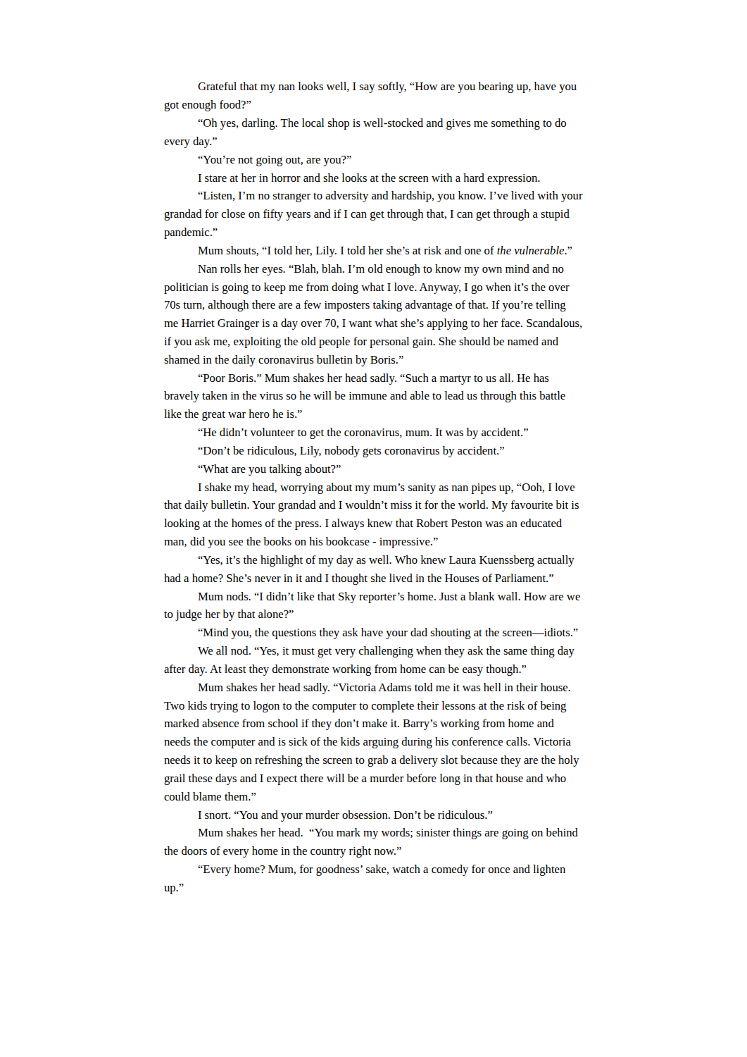Grateful that my nan looks well, I say softly, “How are you bearing up, have you got enough food?”
“Oh yes, darling. The local shop is well-stocked and gives me something to do every day.”
“You’re not going out, are you?”
I stare at her in horror and she looks at the screen with a hard expression.
“Listen, I’m no stranger to adversity and hardship, you know. I’ve lived with your grandad for close on fifty years and if I can get through that, I can get through a stupid pandemic.”
Mum shouts, “I told her, Lily. I told her she’s at risk and one of the vulnerable.”
Nan rolls her eyes. “Blah, blah. I’m old enough to know my own mind and no politician is going to keep me from doing what I love. Anyway, I go when it’s the over 70s turn, although there are a few imposters taking advantage of that. If you’re telling me Harriet Grainger is a day over 70, I want what she’s applying to her face. Scandalous, if you ask me, exploiting the old people for personal gain. She should be named and shamed in the daily coronavirus bulletin by Boris.”
“Poor Boris.” Mum shakes her head sadly. “Such a martyr to us all. He has bravely taken in the virus so he will be immune and able to lead us through this battle like the great war hero he is.”
“He didn’t volunteer to get the coronavirus, mum. It was by accident.”
“Don’t be ridiculous, Lily, nobody gets coronavirus by accident.”
“What are you talking about?”
I shake my head, worrying about my mum’s sanity as nan pipes up, “Ooh, I love that daily bulletin. Your grandad and I wouldn’t miss it for the world. My favourite bit is looking at the homes of the press. I always knew that Robert Peston was an educated man, did you see the books on his bookcase - impressive.”
“Yes, it’s the highlight of my day as well. Who knew Laura Kuenssberg actually had a home? She’s never in it and I thought she lived in the Houses of Parliament.”
Mum nods. “I didn’t like that Sky reporter’s home. Just a blank wall. How are we to judge her by that alone?”
“Mind you, the questions they ask have your dad shouting at the screen—idiots.”
We all nod. “Yes, it must get very challenging when they ask the same thing day after day. At least they demonstrate working from home can be easy though.”
Mum shakes her head sadly. “Victoria Adams told me it was hell in their house. Two kids trying to logon to the computer to complete their lessons at the risk of being marked absence from school if they don’t make it. Barry’s working from home and needs the computer and is sick of the kids arguing during his conference calls. Victoria needs it to keep on refreshing the screen to grab a delivery slot because they are the holy grail these days and I expect there will be a murder before long in that house and who could blame them.”
I snort. “You and your murder obsession. Don’t be ridiculous.”
Mum shakes her head. “You mark my words; sinister things are going on behind the doors of every home in the country right now.”
“Every home? Mum, for goodness’ sake, watch a comedy for once and lighten up.”